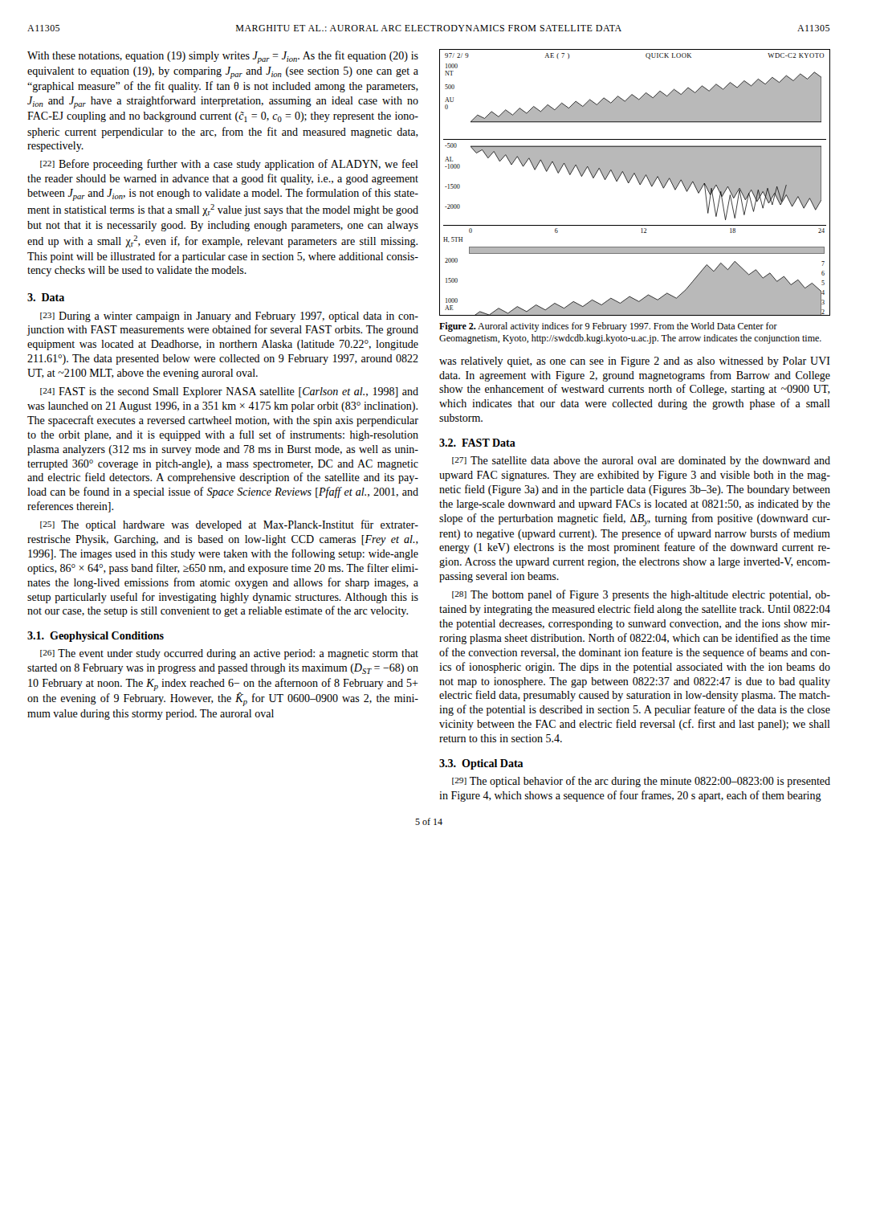A11305 MARGHITU ET AL.: AURORAL ARC ELECTRODYNAMICS FROM SATELLITE DATA A11305
With these notations, equation (19) simply writes Jpar = Jion. As the fit equation (20) is equivalent to equation (19), by comparing Jpar and Jion (see section 5) one can get a “graphical measure” of the fit quality. If tan θ is not included among the parameters, Jion and Jpar have a straightforward interpretation, assuming an ideal case with no FAC-EJ coupling and no background current (c̃1 = 0, c 0 = 0); they represent the ionospheric current perpendicular to the arc, from the fit and measured magnetic data, respectively.
[22] Before proceeding further with a case study application of ALADYN, we feel the reader should be warned in advance that a good fit quality, i.e., a good agreement between Jpar and Jion, is not enough to validate a model. The formulation of this statement in statistical terms is that a small χr 2 value just says that the model might be good but not that it is necessarily good. By including enough parameters, one can always end up with a small χr 2, even if, for example, relevant parameters are still missing. This point will be illustrated for a particular case in section 5, where additional consistency checks will be used to validate the models.
3. Data
[23] During a winter campaign in January and February 1997, optical data in conjunction with FAST measurements were obtained for several FAST orbits. The ground equipment was located at Deadhorse, in northern Alaska (latitude 70.22°, longitude 211.61°). The data presented below were collected on 9 February 1997, around 0822 UT, at ~2100 MLT, above the evening auroral oval.
[24] FAST is the second Small Explorer NASA satellite [Carlson et al., 1998] and was launched on 21 August 1996, in a 351 km × 4175 km polar orbit (83° inclination). The spacecraft executes a reversed cartwheel motion, with the spin axis perpendicular to the orbit plane, and it is equipped with a full set of instruments: high-resolution plasma analyzers (312 ms in survey mode and 78 ms in Burst mode, as well as uninterrupted 360° coverage in pitch-angle), a mass spectrometer, DC and AC magnetic and electric field detectors. A comprehensive description of the satellite and its payload can be found in a special issue of Space Science Reviews [Pfaff et al., 2001, and references therein].
[25] The optical hardware was developed at Max-Planck-Institut für extraterrestrische Physik, Garching, and is based on low-light CCD cameras [Frey et al., 1996]. The images used in this study were taken with the following setup: wide-angle optics, 86° × 64°, pass band filter, ≥650 nm, and exposure time 20 ms. The filter eliminates the long-lived emissions from atomic oxygen and allows for sharp images, a setup particularly useful for investigating highly dynamic structures. Although this is not our case, the setup is still convenient to get a reliable estimate of the arc velocity.
3.1. Geophysical Conditions
[26] The event under study occurred during an active period: a magnetic storm that started on 8 February was in progress and passed through its maximum (DST = −68) on 10 February at noon. The Kp index reached 6− on the afternoon of 8 February and 5+ on the evening of 9 February. However, the K̂p for UT 0600–0900 was 2, the minimum value during this stormy period. The auroral oval
97/ 2/ 9 AE ( 7 ) QUICK LOOK WDC-C2 KYOTO
1000
NT
500
AU
0
-500
AL
-1000
-1500
-2000
06121824
H, 5TH
2000
1500
1000
AE
500
AO
-500
7
6
5
4
3
2
1
0612 UT 1824
▲
Figure 2. Auroral activity indices for 9 February 1997. From the World Data Center for Geomagnetism, Kyoto, http://swdcdb.kugi.kyoto-u.ac.jp. The arrow indicates the conjunction time.
was relatively quiet, as one can see in Figure 2 and as also witnessed by Polar UVI data. In agreement with Figure 2, ground magnetograms from Barrow and College show the enhancement of westward currents north of College, starting at ~0900 UT, which indicates that our data were collected during the growth phase of a small substorm.
3.2. FAST Data
[27] The satellite data above the auroral oval are dominated by the downward and upward FAC signatures. They are exhibited by Figure 3 and visible both in the magnetic field (Figure 3a) and in the particle data (Figures 3b–3e). The boundary between the large-scale downward and upward FACs is located at 0821:50, as indicated by the slope of the perturbation magnetic field, ΔBy, turning from positive (downward current) to negative (upward current). The presence of upward narrow bursts of medium energy (1 keV) electrons is the most prominent feature of the downward current region. Across the upward current region, the electrons show a large inverted-V, encompassing several ion beams.
[28] The bottom panel of Figure 3 presents the high-altitude electric potential, obtained by integrating the measured electric field along the satellite track. Until 0822:04 the potential decreases, corresponding to sunward convection, and the ions show mirroring plasma sheet distribution. North of 0822:04, which can be identified as the time of the convection reversal, the dominant ion feature is the sequence of beams and conics of ionospheric origin. The dips in the potential associated with the ion beams do not map to ionosphere. The gap between 0822:37 and 0822:47 is due to bad quality electric field data, presumably caused by saturation in low-density plasma. The matching of the potential is described in section 5. A peculiar feature of the data is the close vicinity between the FAC and electric field reversal (cf. first and last panel); we shall return to this in section 5.4.
3.3. Optical Data
[29] The optical behavior of the arc during the minute 0822:00–0823:00 is presented in Figure 4, which shows a sequence of four frames, 20 s apart, each of them bearing
5 of 14